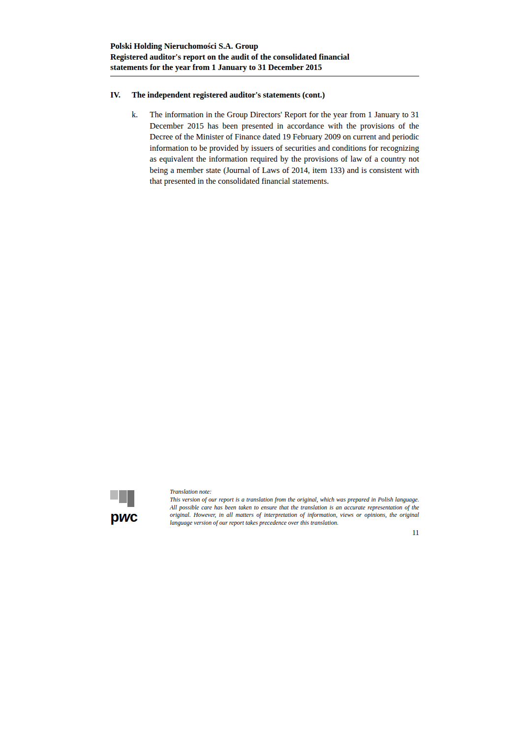Polski Holding Nieruchomości S.A. Group
Registered auditor's report on the audit of the consolidated financial
statements for the year from 1 January to 31 December 2015
IV. The independent registered auditor's statements (cont.)
k. The information in the Group Directors' Report for the year from 1 January to 31 December 2015 has been presented in accordance with the provisions of the Decree of the Minister of Finance dated 19 February 2009 on current and periodic information to be provided by issuers of securities and conditions for recognizing as equivalent the information required by the provisions of law of a country not being a member state (Journal of Laws of 2014, item 133) and is consistent with that presented in the consolidated financial statements.
pwc
Translation note:
This version of our report is a translation from the original, which was prepared in Polish language. All possible care has been taken to ensure that the translation is an accurate representation of the original. However, in all matters of interpretation of information, views or opinions, the original language version of our report takes precedence over this translation.
11